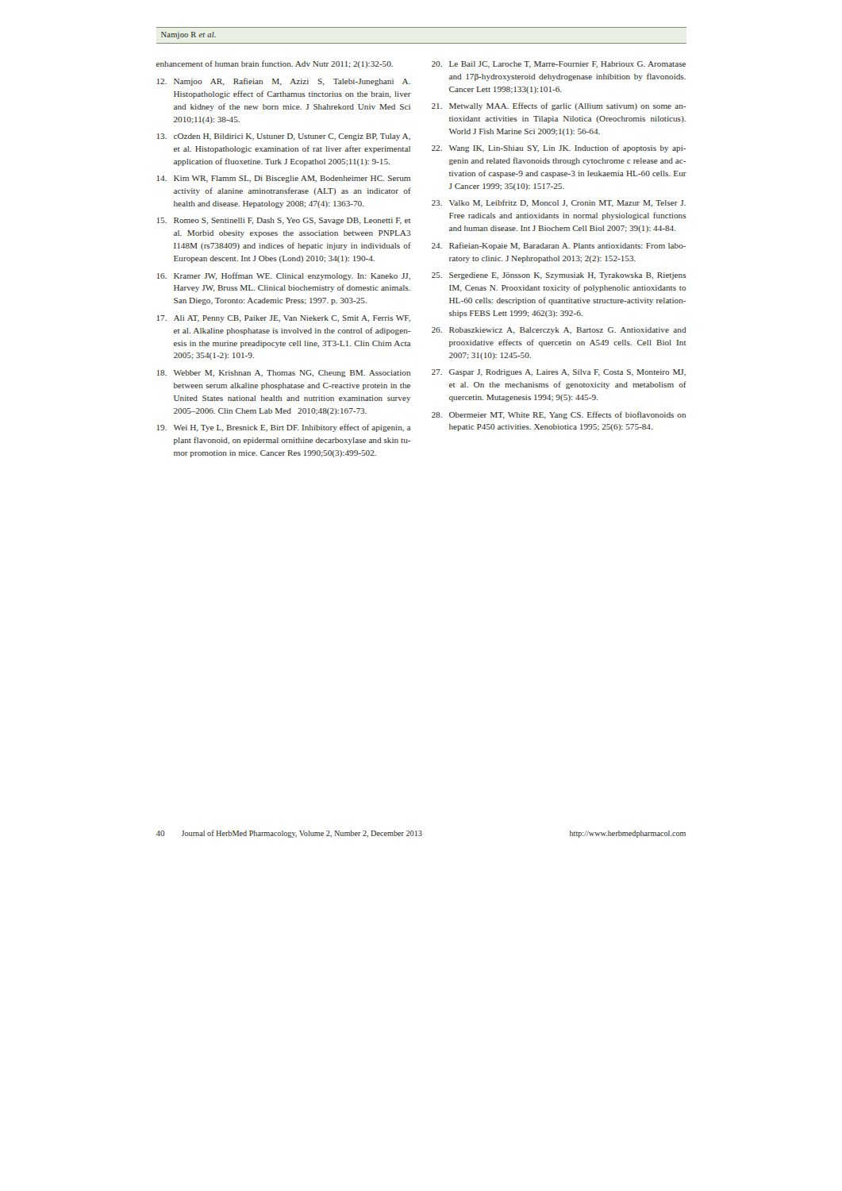Namjoo R et al.
enhancement of human brain function. Adv Nutr 2011; 2(1):32-50.
12. Namjoo AR, Rafieian M, Azizi S, Talebi-Juneghani A. Histopathologic effect of Carthamus tinctorius on the brain, liver and kidney of the new born mice. J Shahrekord Univ Med Sci 2010;11(4): 38-45.
13. cOzden H, Bildirici K, Ustuner D, Ustuner C, Cengiz BP, Tulay A, et al. Histopathologic examination of rat liver after experimental application of fluoxetine. Turk J Ecopathol 2005;11(1): 9-15.
14. Kim WR, Flamm SL, Di Bisceglie AM, Bodenheimer HC. Serum activity of alanine aminotransferase (ALT) as an indicator of health and disease. Hepatology 2008; 47(4): 1363-70.
15. Romeo S, Sentinelli F, Dash S, Yeo GS, Savage DB, Leonetti F, et al. Morbid obesity exposes the association between PNPLA3 I148M (rs738409) and indices of hepatic injury in individuals of European descent. Int J Obes (Lond) 2010; 34(1): 190-4.
16. Kramer JW, Hoffman WE. Clinical enzymology. In: Kaneko JJ, Harvey JW, Bruss ML. Clinical biochemistry of domestic animals. San Diego, Toronto: Academic Press; 1997. p. 303-25.
17. Ali AT, Penny CB, Paiker JE, Van Niekerk C, Smit A, Ferris WF, et al. Alkaline phosphatase is involved in the control of adipogenesis in the murine preadipocyte cell line, 3T3-L1. Clin Chim Acta 2005; 354(1-2): 101-9.
18. Webber M, Krishnan A, Thomas NG, Cheung BM. Association between serum alkaline phosphatase and C-reactive protein in the United States national health and nutrition examination survey 2005–2006. Clin Chem Lab Med 2010;48(2):167-73.
19. Wei H, Tye L, Bresnick E, Birt DF. Inhibitory effect of apigenin, a plant flavonoid, on epidermal ornithine decarboxylase and skin tumor promotion in mice. Cancer Res 1990;50(3):499-502.
20. Le Bail JC, Laroche T, Marre-Fournier F, Habrioux G. Aromatase and 17β-hydroxysteroid dehydrogenase inhibition by flavonoids. Cancer Lett 1998;133(1):101-6.
21. Metwally MAA. Effects of garlic (Allium sativum) on some antioxidant activities in Tilapia Nilotica (Oreochromis niloticus). World J Fish Marine Sci 2009;1(1): 56-64.
22. Wang IK, Lin-Shiau SY, Lin JK. Induction of apoptosis by apigenin and related flavonoids through cytochrome c release and activation of caspase-9 and caspase-3 in leukaemia HL-60 cells. Eur J Cancer 1999; 35(10): 1517-25.
23. Valko M, Leibfritz D, Moncol J, Cronin MT, Mazur M, Telser J. Free radicals and antioxidants in normal physiological functions and human disease. Int J Biochem Cell Biol 2007; 39(1): 44-84.
24. Rafieian-Kopaie M, Baradaran A. Plants antioxidants: From laboratory to clinic. J Nephropathol 2013; 2(2): 152-153.
25. Sergediene E, Jönsson K, Szymusiak H, Tyrakowska B, Rietjens IM, Cenas N. Prooxidant toxicity of polyphenolic antioxidants to HL-60 cells: description of quantitative structure-activity relationships FEBS Lett 1999; 462(3): 392-6.
26. Robaszkiewicz A, Balcerczyk A, Bartosz G. Antioxidative and prooxidative effects of quercetin on A549 cells. Cell Biol Int 2007; 31(10): 1245-50.
27. Gaspar J, Rodrigues A, Laires A, Silva F, Costa S, Monteiro MJ, et al. On the mechanisms of genotoxicity and metabolism of quercetin. Mutagenesis 1994; 9(5): 445-9.
28. Obermeier MT, White RE, Yang CS. Effects of bioflavonoids on hepatic P450 activities. Xenobiotica 1995; 25(6): 575-84.
40
Journal of HerbMed Pharmacology, Volume 2, Number 2, December 2013
http://www.herbmedpharmacol.com